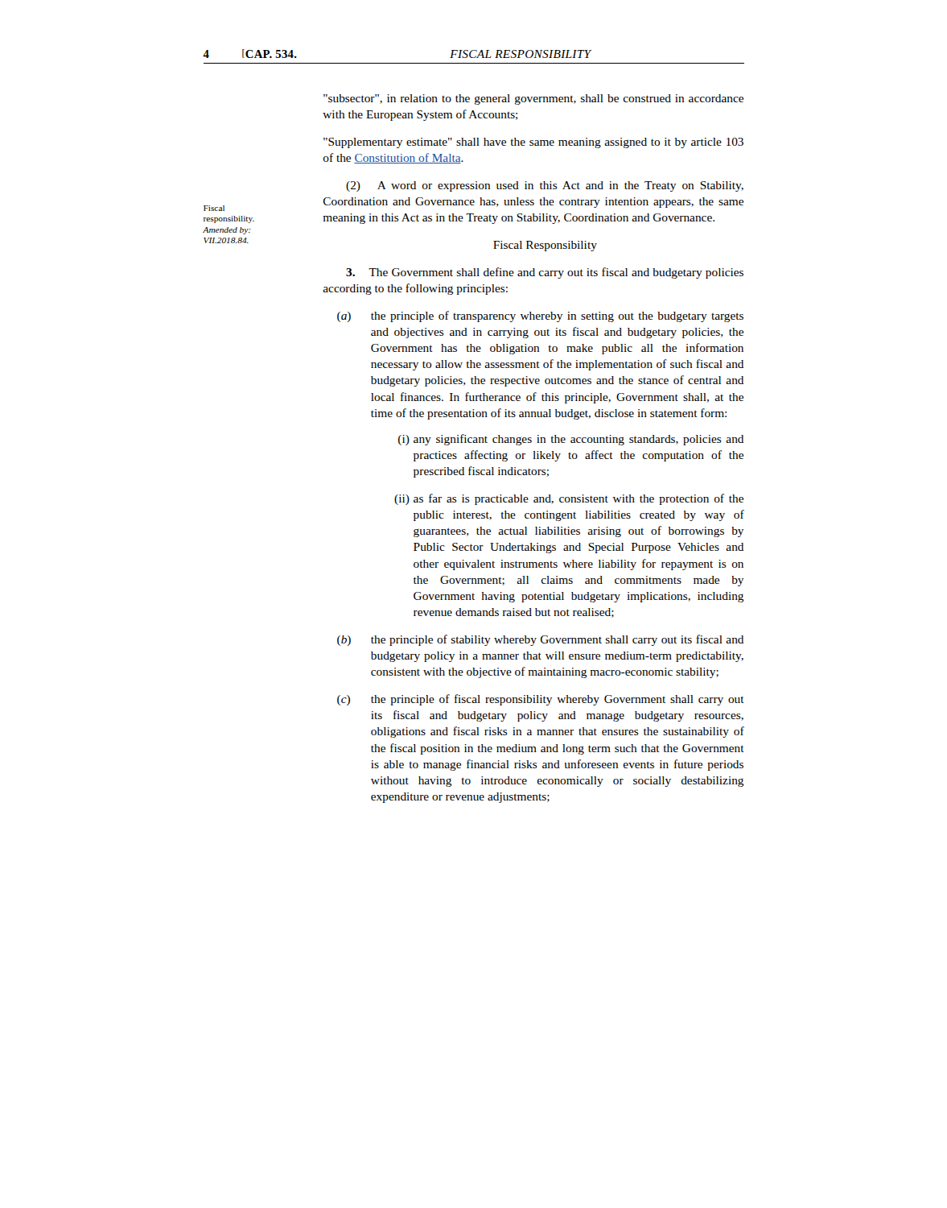4
[CAP. 534.
FISCAL RESPONSIBILITY
Fiscal
responsibility.
Amended by:
VII.2018.84.
"subsector", in relation to the general government, shall be construed in accordance with the European System of Accounts;
"Supplementary estimate" shall have the same meaning assigned to it by article 103 of the Constitution of Malta.
(2) A word or expression used in this Act and in the Treaty on Stability, Coordination and Governance has, unless the contrary intention appears, the same meaning in this Act as in the Treaty on Stability, Coordination and Governance.
Fiscal Responsibility
3. The Government shall define and carry out its fiscal and budgetary policies according to the following principles:
(a) the principle of transparency whereby in setting out the budgetary targets and objectives and in carrying out its fiscal and budgetary policies, the Government has the obligation to make public all the information necessary to allow the assessment of the implementation of such fiscal and budgetary policies, the respective outcomes and the stance of central and local finances. In furtherance of this principle, Government shall, at the time of the presentation of its annual budget, disclose in statement form:
(i) any significant changes in the accounting standards, policies and practices affecting or likely to affect the computation of the prescribed fiscal indicators;
(ii) as far as is practicable and, consistent with the protection of the public interest, the contingent liabilities created by way of guarantees, the actual liabilities arising out of borrowings by Public Sector Undertakings and Special Purpose Vehicles and other equivalent instruments where liability for repayment is on the Government; all claims and commitments made by Government having potential budgetary implications, including revenue demands raised but not realised;
(b) the principle of stability whereby Government shall carry out its fiscal and budgetary policy in a manner that will ensure medium-term predictability, consistent with the objective of maintaining macro-economic stability;
(c) the principle of fiscal responsibility whereby Government shall carry out its fiscal and budgetary policy and manage budgetary resources, obligations and fiscal risks in a manner that ensures the sustainability of the fiscal position in the medium and long term such that the Government is able to manage financial risks and unforeseen events in future periods without having to introduce economically or socially destabilizing expenditure or revenue adjustments;